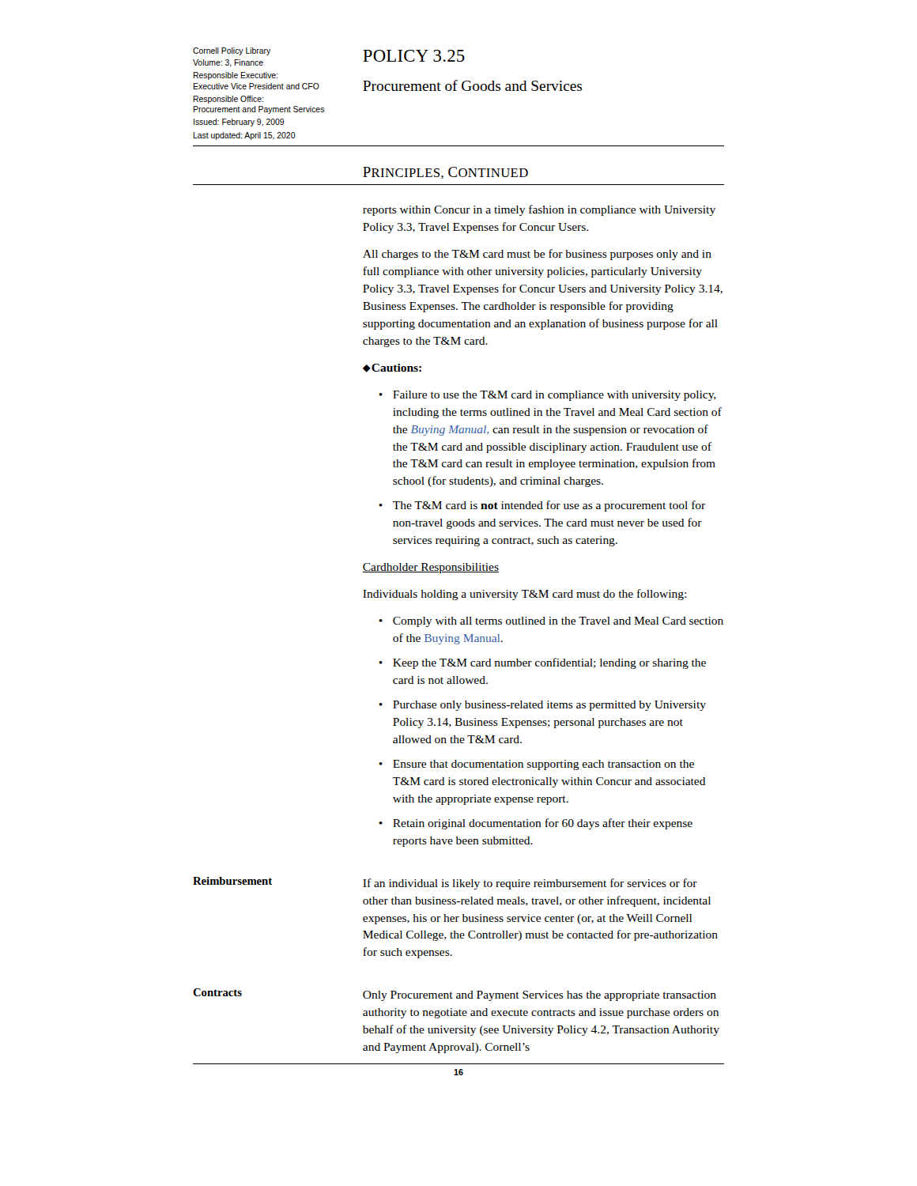Cornell Policy Library
Volume: 3, Finance
Responsible Executive:
Executive Vice President and CFO
Responsible Office:
Procurement and Payment Services
Issued: February 9, 2009
Last updated: April 15, 2020
POLICY 3.25
Procurement of Goods and Services
PRINCIPLES, CONTINUED
reports within Concur in a timely fashion in compliance with University Policy 3.3, Travel Expenses for Concur Users.
All charges to the T&M card must be for business purposes only and in full compliance with other university policies, particularly University Policy 3.3, Travel Expenses for Concur Users and University Policy 3.14, Business Expenses. The cardholder is responsible for providing supporting documentation and an explanation of business purpose for all charges to the T&M card.
◆Cautions:
Failure to use the T&M card in compliance with university policy, including the terms outlined in the Travel and Meal Card section of the Buying Manual, can result in the suspension or revocation of the T&M card and possible disciplinary action. Fraudulent use of the T&M card can result in employee termination, expulsion from school (for students), and criminal charges.
The T&M card is not intended for use as a procurement tool for non-travel goods and services. The card must never be used for services requiring a contract, such as catering.
Cardholder Responsibilities
Individuals holding a university T&M card must do the following:
Comply with all terms outlined in the Travel and Meal Card section of the Buying Manual.
Keep the T&M card number confidential; lending or sharing the card is not allowed.
Purchase only business-related items as permitted by University Policy 3.14, Business Expenses; personal purchases are not allowed on the T&M card.
Ensure that documentation supporting each transaction on the T&M card is stored electronically within Concur and associated with the appropriate expense report.
Retain original documentation for 60 days after their expense reports have been submitted.
Reimbursement
If an individual is likely to require reimbursement for services or for other than business-related meals, travel, or other infrequent, incidental expenses, his or her business service center (or, at the Weill Cornell Medical College, the Controller) must be contacted for pre-authorization for such expenses.
Contracts
Only Procurement and Payment Services has the appropriate transaction authority to negotiate and execute contracts and issue purchase orders on behalf of the university (see University Policy 4.2, Transaction Authority and Payment Approval). Cornell’s
16